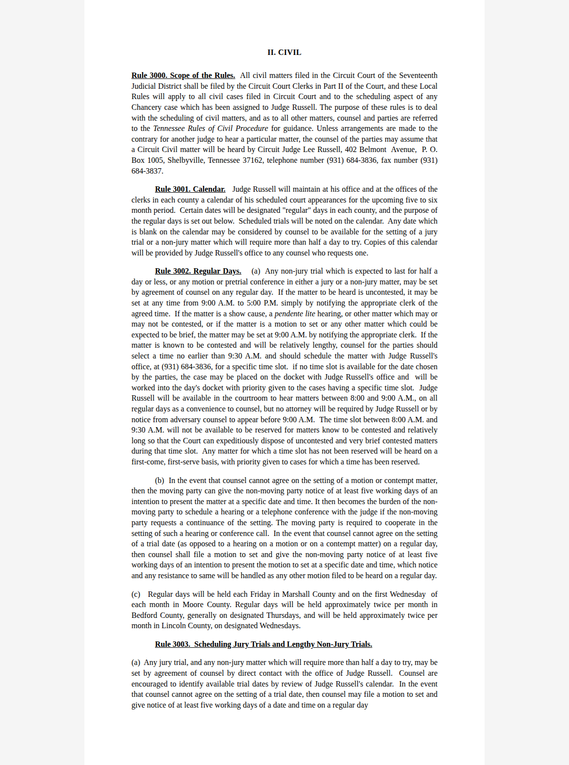II. CIVIL
Rule 3000. Scope of the Rules. All civil matters filed in the Circuit Court of the Seventeenth Judicial District shall be filed by the Circuit Court Clerks in Part II of the Court, and these Local Rules will apply to all civil cases filed in Circuit Court and to the scheduling aspect of any Chancery case which has been assigned to Judge Russell. The purpose of these rules is to deal with the scheduling of civil matters, and as to all other matters, counsel and parties are referred to the Tennessee Rules of Civil Procedure for guidance. Unless arrangements are made to the contrary for another judge to hear a particular matter, the counsel of the parties may assume that a Circuit Civil matter will be heard by Circuit Judge Lee Russell, 402 Belmont Avenue, P. O. Box 1005, Shelbyville, Tennessee 37162, telephone number (931) 684-3836, fax number (931) 684-3837.
Rule 3001. Calendar. Judge Russell will maintain at his office and at the offices of the clerks in each county a calendar of his scheduled court appearances for the upcoming five to six month period. Certain dates will be designated "regular" days in each county, and the purpose of the regular days is set out below. Scheduled trials will be noted on the calendar. Any date which is blank on the calendar may be considered by counsel to be available for the setting of a jury trial or a non-jury matter which will require more than half a day to try. Copies of this calendar will be provided by Judge Russell's office to any counsel who requests one.
Rule 3002. Regular Days. (a) Any non-jury trial which is expected to last for half a day or less, or any motion or pretrial conference in either a jury or a non-jury matter, may be set by agreement of counsel on any regular day. If the matter to be heard is uncontested, it may be set at any time from 9:00 A.M. to 5:00 P.M. simply by notifying the appropriate clerk of the agreed time. If the matter is a show cause, a pendente lite hearing, or other matter which may or may not be contested, or if the matter is a motion to set or any other matter which could be expected to be brief, the matter may be set at 9:00 A.M. by notifying the appropriate clerk. If the matter is known to be contested and will be relatively lengthy, counsel for the parties should select a time no earlier than 9:30 A.M. and should schedule the matter with Judge Russell's office, at (931) 684-3836, for a specific time slot. if no time slot is available for the date chosen by the parties, the case may be placed on the docket with Judge Russell's office and will be worked into the day's docket with priority given to the cases having a specific time slot. Judge Russell will be available in the courtroom to hear matters between 8:00 and 9:00 A.M., on all regular days as a convenience to counsel, but no attorney will be required by Judge Russell or by notice from adversary counsel to appear before 9:00 A.M. The time slot between 8:00 A.M. and 9:30 A.M. will not be available to be reserved for matters know to be contested and relatively long so that the Court can expeditiously dispose of uncontested and very brief contested matters during that time slot. Any matter for which a time slot has not been reserved will be heard on a first-come, first-serve basis, with priority given to cases for which a time has been reserved.
(b) In the event that counsel cannot agree on the setting of a motion or contempt matter, then the moving party can give the non-moving party notice of at least five working days of an intention to present the matter at a specific date and time. It then becomes the burden of the non-moving party to schedule a hearing or a telephone conference with the judge if the non-moving party requests a continuance of the setting. The moving party is required to cooperate in the setting of such a hearing or conference call. In the event that counsel cannot agree on the setting of a trial date (as opposed to a hearing on a motion or on a contempt matter) on a regular day, then counsel shall file a motion to set and give the non-moving party notice of at least five working days of an intention to present the motion to set at a specific date and time, which notice and any resistance to same will be handled as any other motion filed to be heard on a regular day.
(c) Regular days will be held each Friday in Marshall County and on the first Wednesday of each month in Moore County. Regular days will be held approximately twice per month in Bedford County, generally on designated Thursdays, and will be held approximately twice per month in Lincoln County, on designated Wednesdays.
Rule 3003. Scheduling Jury Trials and Lengthy Non-Jury Trials.
(a) Any jury trial, and any non-jury matter which will require more than half a day to try, may be set by agreement of counsel by direct contact with the office of Judge Russell. Counsel are encouraged to identify available trial dates by review of Judge Russell's calendar. In the event that counsel cannot agree on the setting of a trial date, then counsel may file a motion to set and give notice of at least five working days of a date and time on a regular day